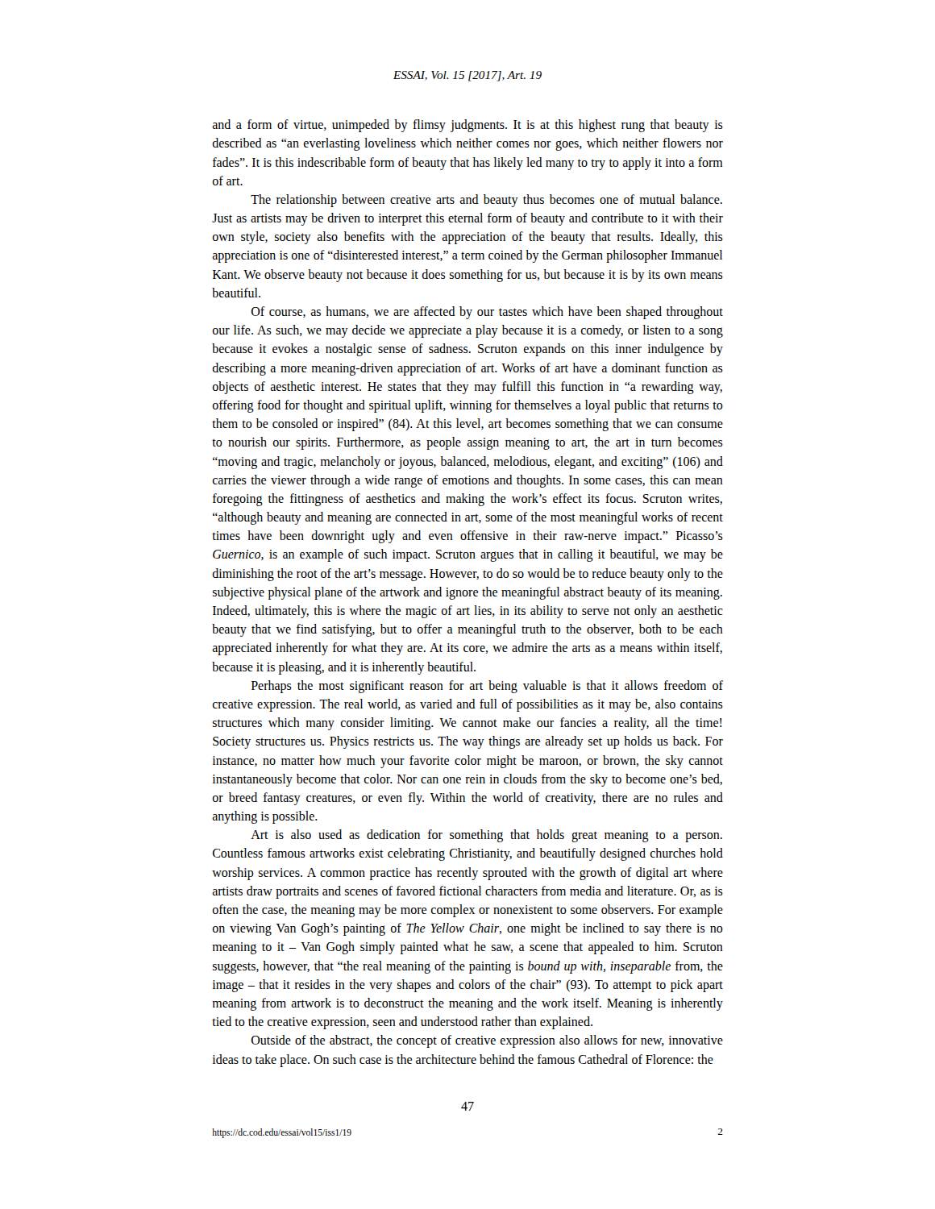ESSAI, Vol. 15 [2017], Art. 19
and a form of virtue, unimpeded by flimsy judgments. It is at this highest rung that beauty is described as “an everlasting loveliness which neither comes nor goes, which neither flowers nor fades”. It is this indescribable form of beauty that has likely led many to try to apply it into a form of art.
The relationship between creative arts and beauty thus becomes one of mutual balance. Just as artists may be driven to interpret this eternal form of beauty and contribute to it with their own style, society also benefits with the appreciation of the beauty that results. Ideally, this appreciation is one of “disinterested interest,” a term coined by the German philosopher Immanuel Kant. We observe beauty not because it does something for us, but because it is by its own means beautiful.
Of course, as humans, we are affected by our tastes which have been shaped throughout our life. As such, we may decide we appreciate a play because it is a comedy, or listen to a song because it evokes a nostalgic sense of sadness. Scruton expands on this inner indulgence by describing a more meaning-driven appreciation of art. Works of art have a dominant function as objects of aesthetic interest. He states that they may fulfill this function in “a rewarding way, offering food for thought and spiritual uplift, winning for themselves a loyal public that returns to them to be consoled or inspired” (84). At this level, art becomes something that we can consume to nourish our spirits. Furthermore, as people assign meaning to art, the art in turn becomes “moving and tragic, melancholy or joyous, balanced, melodious, elegant, and exciting” (106) and carries the viewer through a wide range of emotions and thoughts. In some cases, this can mean foregoing the fittingness of aesthetics and making the work’s effect its focus. Scruton writes, “although beauty and meaning are connected in art, some of the most meaningful works of recent times have been downright ugly and even offensive in their raw-nerve impact.” Picasso’s Guernico, is an example of such impact. Scruton argues that in calling it beautiful, we may be diminishing the root of the art’s message. However, to do so would be to reduce beauty only to the subjective physical plane of the artwork and ignore the meaningful abstract beauty of its meaning. Indeed, ultimately, this is where the magic of art lies, in its ability to serve not only an aesthetic beauty that we find satisfying, but to offer a meaningful truth to the observer, both to be each appreciated inherently for what they are. At its core, we admire the arts as a means within itself, because it is pleasing, and it is inherently beautiful.
Perhaps the most significant reason for art being valuable is that it allows freedom of creative expression. The real world, as varied and full of possibilities as it may be, also contains structures which many consider limiting. We cannot make our fancies a reality, all the time! Society structures us. Physics restricts us. The way things are already set up holds us back. For instance, no matter how much your favorite color might be maroon, or brown, the sky cannot instantaneously become that color. Nor can one rein in clouds from the sky to become one’s bed, or breed fantasy creatures, or even fly. Within the world of creativity, there are no rules and anything is possible.
Art is also used as dedication for something that holds great meaning to a person. Countless famous artworks exist celebrating Christianity, and beautifully designed churches hold worship services. A common practice has recently sprouted with the growth of digital art where artists draw portraits and scenes of favored fictional characters from media and literature. Or, as is often the case, the meaning may be more complex or nonexistent to some observers. For example on viewing Van Gogh’s painting of The Yellow Chair, one might be inclined to say there is no meaning to it – Van Gogh simply painted what he saw, a scene that appealed to him. Scruton suggests, however, that “the real meaning of the painting is bound up with, inseparable from, the image – that it resides in the very shapes and colors of the chair” (93). To attempt to pick apart meaning from artwork is to deconstruct the meaning and the work itself. Meaning is inherently tied to the creative expression, seen and understood rather than explained.
Outside of the abstract, the concept of creative expression also allows for new, innovative ideas to take place. On such case is the architecture behind the famous Cathedral of Florence: the
47
https://dc.cod.edu/essai/vol15/iss1/19 2